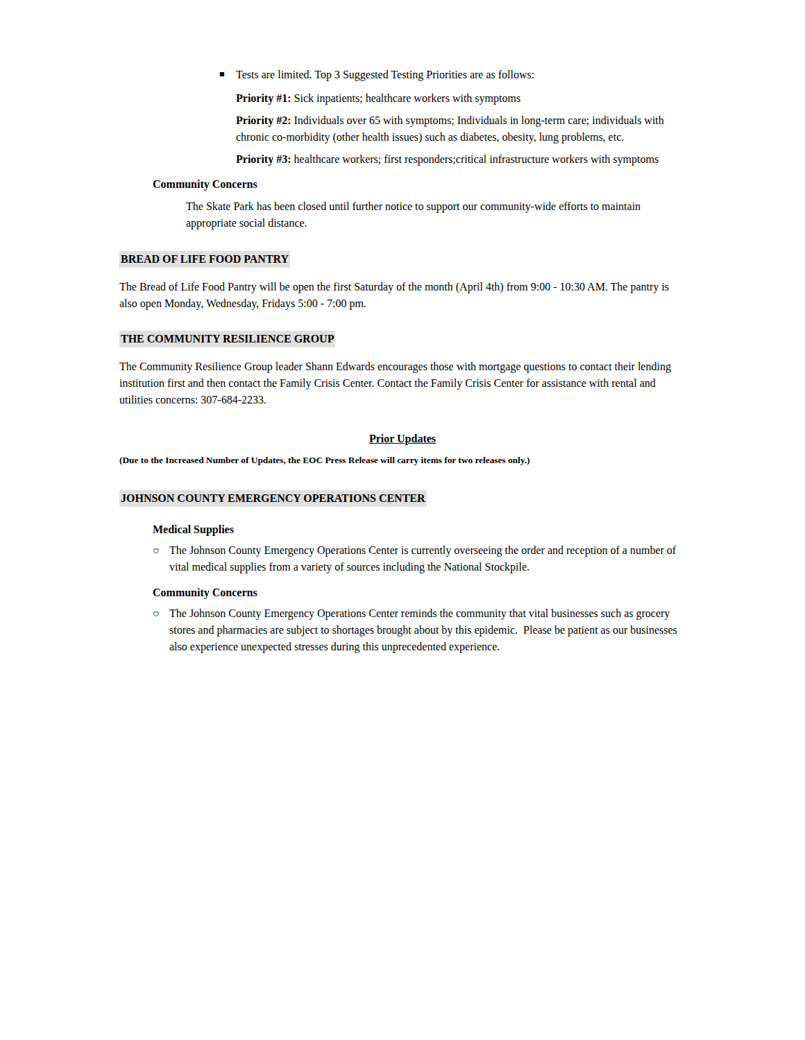Tests are limited. Top 3 Suggested Testing Priorities are as follows:
Priority #1: Sick inpatients; healthcare workers with symptoms
Priority #2: Individuals over 65 with symptoms; Individuals in long-term care; individuals with chronic co-morbidity (other health issues) such as diabetes, obesity, lung problems, etc.
Priority #3: healthcare workers; first responders;critical infrastructure workers with symptoms
Community Concerns
The Skate Park has been closed until further notice to support our community-wide efforts to maintain appropriate social distance.
BREAD OF LIFE FOOD PANTRY
The Bread of Life Food Pantry will be open the first Saturday of the month (April 4th) from 9:00 - 10:30 AM. The pantry is also open Monday, Wednesday, Fridays 5:00 - 7:00 pm.
THE COMMUNITY RESILIENCE GROUP
The Community Resilience Group leader Shann Edwards encourages those with mortgage questions to contact their lending institution first and then contact the Family Crisis Center. Contact the Family Crisis Center for assistance with rental and utilities concerns: 307-684-2233.
Prior Updates
(Due to the Increased Number of Updates, the EOC Press Release will carry items for two releases only.)
JOHNSON COUNTY EMERGENCY OPERATIONS CENTER
Medical Supplies
The Johnson County Emergency Operations Center is currently overseeing the order and reception of a number of vital medical supplies from a variety of sources including the National Stockpile.
Community Concerns
The Johnson County Emergency Operations Center reminds the community that vital businesses such as grocery stores and pharmacies are subject to shortages brought about by this epidemic. Please be patient as our businesses also experience unexpected stresses during this unprecedented experience.